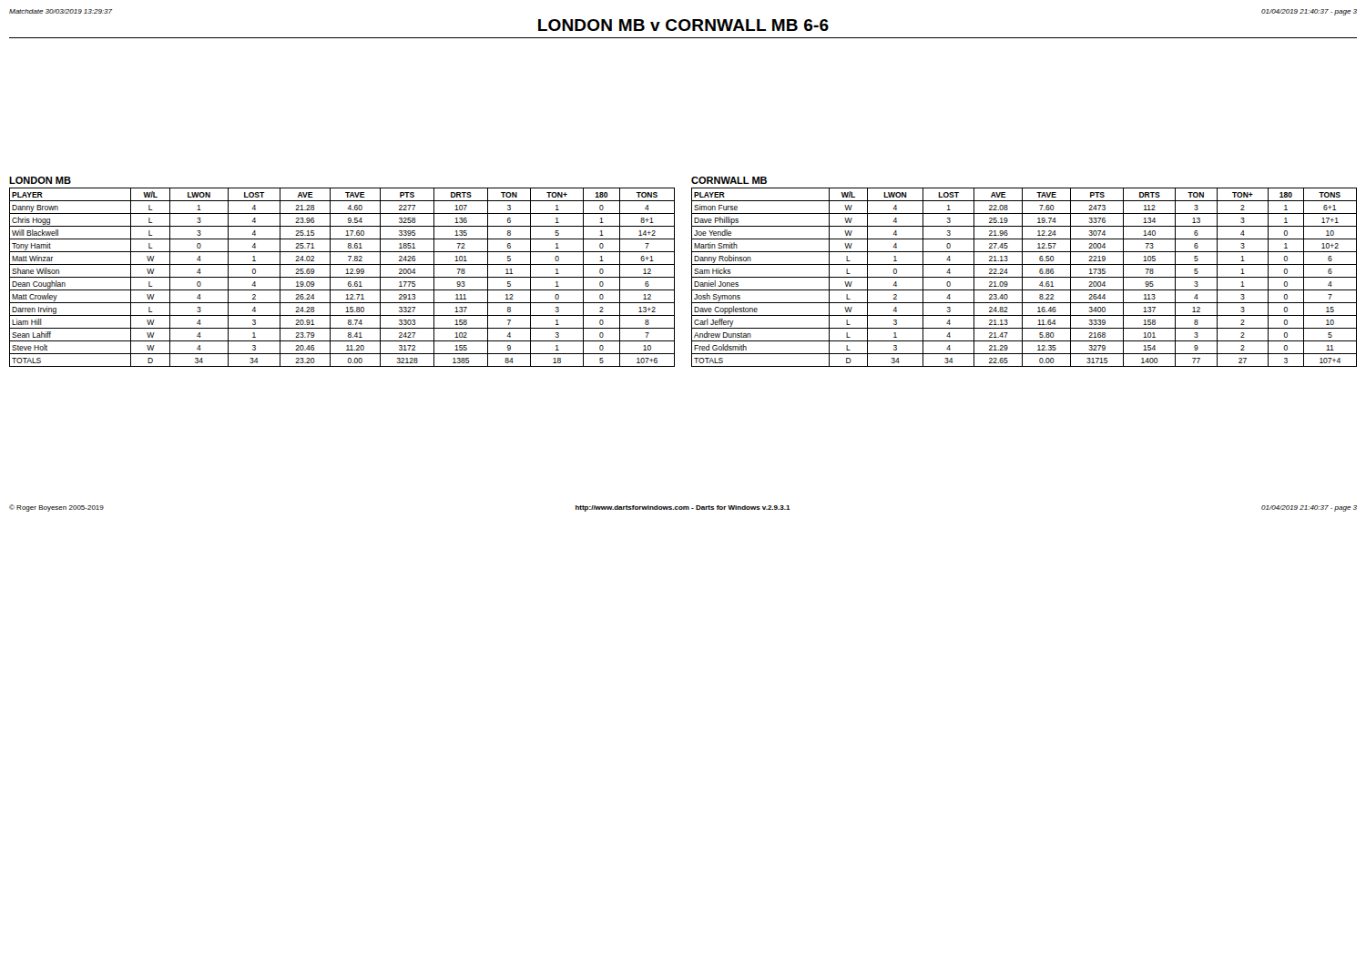Matchdate 30/03/2019 13:29:37
01/04/2019 21:40:37 - page 3
LONDON MB v CORNWALL MB 6-6
LONDON MB
| PLAYER | W/L | LWON | LOST | AVE | TAVE | PTS | DRTS | TON | TON+ | 180 | TONS |
| --- | --- | --- | --- | --- | --- | --- | --- | --- | --- | --- | --- |
| Danny Brown | L | 1 | 4 | 21.28 | 4.60 | 2277 | 107 | 3 | 1 | 0 | 4 |
| Chris Hogg | L | 3 | 4 | 23.96 | 9.54 | 3258 | 136 | 6 | 1 | 1 | 8+1 |
| Will Blackwell | L | 3 | 4 | 25.15 | 17.60 | 3395 | 135 | 8 | 5 | 1 | 14+2 |
| Tony Hamit | L | 0 | 4 | 25.71 | 8.61 | 1851 | 72 | 6 | 1 | 0 | 7 |
| Matt Winzar | W | 4 | 1 | 24.02 | 7.82 | 2426 | 101 | 5 | 0 | 1 | 6+1 |
| Shane Wilson | W | 4 | 0 | 25.69 | 12.99 | 2004 | 78 | 11 | 1 | 0 | 12 |
| Dean Coughlan | L | 0 | 4 | 19.09 | 6.61 | 1775 | 93 | 5 | 1 | 0 | 6 |
| Matt Crowley | W | 4 | 2 | 26.24 | 12.71 | 2913 | 111 | 12 | 0 | 0 | 12 |
| Darren Irving | L | 3 | 4 | 24.28 | 15.80 | 3327 | 137 | 8 | 3 | 2 | 13+2 |
| Liam Hill | W | 4 | 3 | 20.91 | 8.74 | 3303 | 158 | 7 | 1 | 0 | 8 |
| Sean Lahiff | W | 4 | 1 | 23.79 | 8.41 | 2427 | 102 | 4 | 3 | 0 | 7 |
| Steve Holt | W | 4 | 3 | 20.46 | 11.20 | 3172 | 155 | 9 | 1 | 0 | 10 |
| TOTALS | D | 34 | 34 | 23.20 | 0.00 | 32128 | 1385 | 84 | 18 | 5 | 107+6 |
CORNWALL MB
| PLAYER | W/L | LWON | LOST | AVE | TAVE | PTS | DRTS | TON | TON+ | 180 | TONS |
| --- | --- | --- | --- | --- | --- | --- | --- | --- | --- | --- | --- |
| Simon Furse | W | 4 | 1 | 22.08 | 7.60 | 2473 | 112 | 3 | 2 | 1 | 6+1 |
| Dave Phillips | W | 4 | 3 | 25.19 | 19.74 | 3376 | 134 | 13 | 3 | 1 | 17+1 |
| Joe Yendle | W | 4 | 3 | 21.96 | 12.24 | 3074 | 140 | 6 | 4 | 0 | 10 |
| Martin Smith | W | 4 | 0 | 27.45 | 12.57 | 2004 | 73 | 6 | 3 | 1 | 10+2 |
| Danny Robinson | L | 1 | 4 | 21.13 | 6.50 | 2219 | 105 | 5 | 1 | 0 | 6 |
| Sam Hicks | L | 0 | 4 | 22.24 | 6.86 | 1735 | 78 | 5 | 1 | 0 | 6 |
| Daniel Jones | W | 4 | 0 | 21.09 | 4.61 | 2004 | 95 | 3 | 1 | 0 | 4 |
| Josh Symons | L | 2 | 4 | 23.40 | 8.22 | 2644 | 113 | 4 | 3 | 0 | 7 |
| Dave Copplestone | W | 4 | 3 | 24.82 | 16.46 | 3400 | 137 | 12 | 3 | 0 | 15 |
| Carl Jeffery | L | 3 | 4 | 21.13 | 11.64 | 3339 | 158 | 8 | 2 | 0 | 10 |
| Andrew Dunstan | L | 1 | 4 | 21.47 | 5.80 | 2168 | 101 | 3 | 2 | 0 | 5 |
| Fred Goldsmith | L | 3 | 4 | 21.29 | 12.35 | 3279 | 154 | 9 | 2 | 0 | 11 |
| TOTALS | D | 34 | 34 | 22.65 | 0.00 | 31715 | 1400 | 77 | 27 | 3 | 107+4 |
© Roger Boyesen 2005-2019
http://www.dartsforwindows.com - Darts for Windows v.2.9.3.1
01/04/2019 21:40:37 - page 3